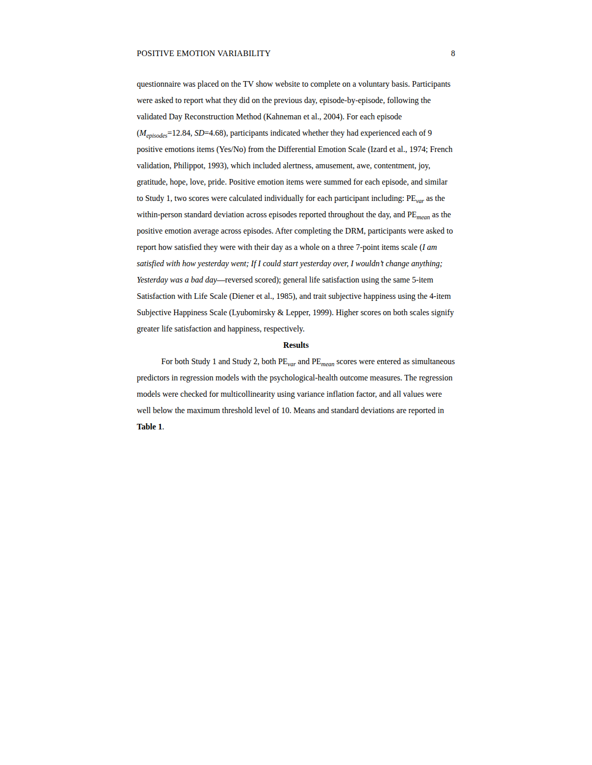Positive Emotion Variability 8
questionnaire was placed on the TV show website to complete on a voluntary basis. Participants were asked to report what they did on the previous day, episode-by-episode, following the validated Day Reconstruction Method (Kahneman et al., 2004). For each episode (Mepisodes=12.84, SD=4.68), participants indicated whether they had experienced each of 9 positive emotions items (Yes/No) from the Differential Emotion Scale (Izard et al., 1974; French validation, Philippot, 1993), which included alertness, amusement, awe, contentment, joy, gratitude, hope, love, pride. Positive emotion items were summed for each episode, and similar to Study 1, two scores were calculated individually for each participant including: PEvar as the within-person standard deviation across episodes reported throughout the day, and PEmean as the positive emotion average across episodes. After completing the DRM, participants were asked to report how satisfied they were with their day as a whole on a three 7-point items scale (I am satisfied with how yesterday went; If I could start yesterday over, I wouldn’t change anything; Yesterday was a bad day—reversed scored); general life satisfaction using the same 5-item Satisfaction with Life Scale (Diener et al., 1985), and trait subjective happiness using the 4-item Subjective Happiness Scale (Lyubomirsky & Lepper, 1999). Higher scores on both scales signify greater life satisfaction and happiness, respectively.
Results
For both Study 1 and Study 2, both PEvar and PEmean scores were entered as simultaneous predictors in regression models with the psychological-health outcome measures. The regression models were checked for multicollinearity using variance inflation factor, and all values were well below the maximum threshold level of 10. Means and standard deviations are reported in Table 1.